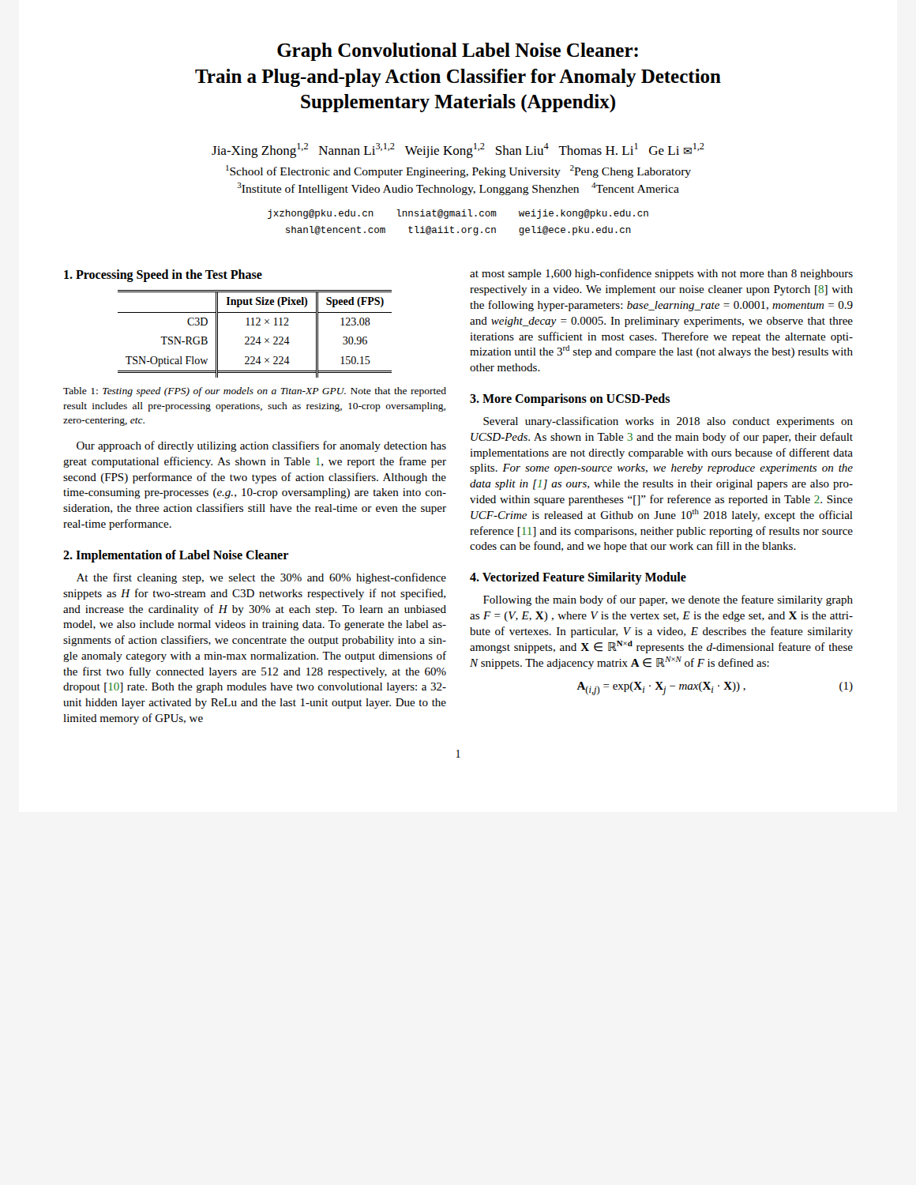Graph Convolutional Label Noise Cleaner:
Train a Plug-and-play Action Classifier for Anomaly Detection
Supplementary Materials (Appendix)
Jia-Xing Zhong1,2 Nannan Li3,1,2 Weijie Kong1,2 Shan Liu4 Thomas H. Li1 Ge Li ✉1,2
1School of Electronic and Computer Engineering, Peking University 2Peng Cheng Laboratory
3Institute of Intelligent Video Audio Technology, Longgang Shenzhen 4Tencent America
jxzhong@pku.edu.cn lnnsiat@gmail.com weijie.kong@pku.edu.cn
shanl@tencent.com tli@aiit.org.cn geli@ece.pku.edu.cn
1. Processing Speed in the Test Phase
| | Input Size (Pixel) | Speed (FPS) |
| C3D | 112 × 112 | 123.08 |
| TSN-RGB | 224 × 224 | 30.96 |
| TSN-Optical Flow | 224 × 224 | 150.15 |
Table 1: Testing speed (FPS) of our models on a Titan-XP GPU. Note that the reported result includes all pre-processing operations, such as resizing, 10-crop oversampling, zero-centering, etc.
Our approach of directly utilizing action classifiers for anomaly detection has great computational efficiency. As shown in Table 1, we report the frame per second (FPS) performance of the two types of action classifiers. Although the time-consuming pre-processes (e.g., 10-crop oversampling) are taken into consideration, the three action classifiers still have the real-time or even the super real-time performance.
2. Implementation of Label Noise Cleaner
At the first cleaning step, we select the 30% and 60% highest-confidence snippets as H for two-stream and C3D networks respectively if not specified, and increase the cardinality of H by 30% at each step. To learn an unbiased model, we also include normal videos in training data. To generate the label assignments of action classifiers, we concentrate the output probability into a single anomaly category with a min-max normalization. The output dimensions of the first two fully connected layers are 512 and 128 respectively, at the 60% dropout [10] rate. Both the graph modules have two convolutional layers: a 32-unit hidden layer activated by ReLu and the last 1-unit output layer. Due to the limited memory of GPUs, we
at most sample 1,600 high-confidence snippets with not more than 8 neighbours respectively in a video. We implement our noise cleaner upon Pytorch [8] with the following hyper-parameters: base_learning_rate = 0.0001, momentum = 0.9 and weight_decay = 0.0005. In preliminary experiments, we observe that three iterations are sufficient in most cases. Therefore we repeat the alternate optimization until the 3rd step and compare the last (not always the best) results with other methods.
3. More Comparisons on UCSD-Peds
Several unary-classification works in 2018 also conduct experiments on UCSD-Peds. As shown in Table 3 and the main body of our paper, their default implementations are not directly comparable with ours because of different data splits. For some open-source works, we hereby reproduce experiments on the data split in [1] as ours, while the results in their original papers are also provided within square parentheses “[]” for reference as reported in Table 2. Since UCF-Crime is released at Github on June 10th 2018 lately, except the official reference [11] and its comparisons, neither public reporting of results nor source codes can be found, and we hope that our work can fill in the blanks.
4. Vectorized Feature Similarity Module
Following the main body of our paper, we denote the feature similarity graph as F = (V, E, X) , where V is the vertex set, E is the edge set, and X is the attribute of vertexes. In particular, V is a video, E describes the feature similarity amongst snippets, and X ∈ ℝN×d represents the d-dimensional feature of these N snippets. The adjacency matrix A ∈ ℝN×N of F is defined as:
A(i,j) = exp(Xi · Xj − max(Xi · X)) , (1)
1